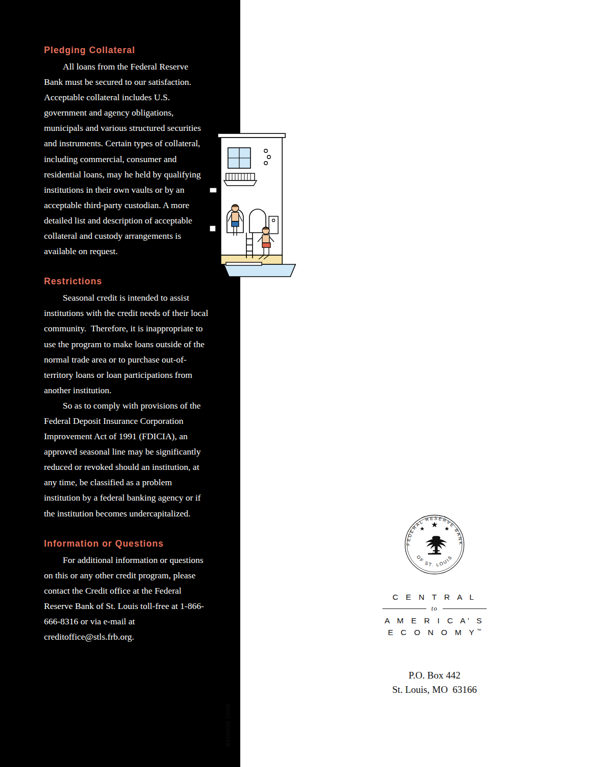Pledging Collateral
All loans from the Federal Reserve Bank must be secured to our satisfaction. Acceptable collateral includes U.S. government and agency obligations, municipals and various structured securities and instruments. Certain types of collateral, including commercial, consumer and residential loans, may he held by qualifying institutions in their own vaults or by an acceptable third-party custodian. A more detailed list and description of acceptable collateral and custody arrangements is available on request.
Restrictions
Seasonal credit is intended to assist institutions with the credit needs of their local community. Therefore, it is inappropriate to use the program to make loans outside of the normal trade area or to purchase out-of-territory loans or loan participations from another institution.
So as to comply with provisions of the Federal Deposit Insurance Corporation Improvement Act of 1991 (FDICIA), an approved seasonal line may be significantly reduced or revoked should an institution, at any time, be classified as a problem institution by a federal banking agency or if the institution becomes undercapitalized.
Information or Questions
For additional information or questions on this or any other credit program, please contact the Credit office at the Federal Reserve Bank of St. Louis toll-free at 1-866-666-8316 or via e-mail at creditoffice@stls.frb.org.
FEDERAL RESERVE BANK OF ST. LOUIS
C E N T R A L
to
A M E R I C A’ S E C O N O M Y™
P.O. Box 442
St. Louis, MO 63166
BSR0609 10/09